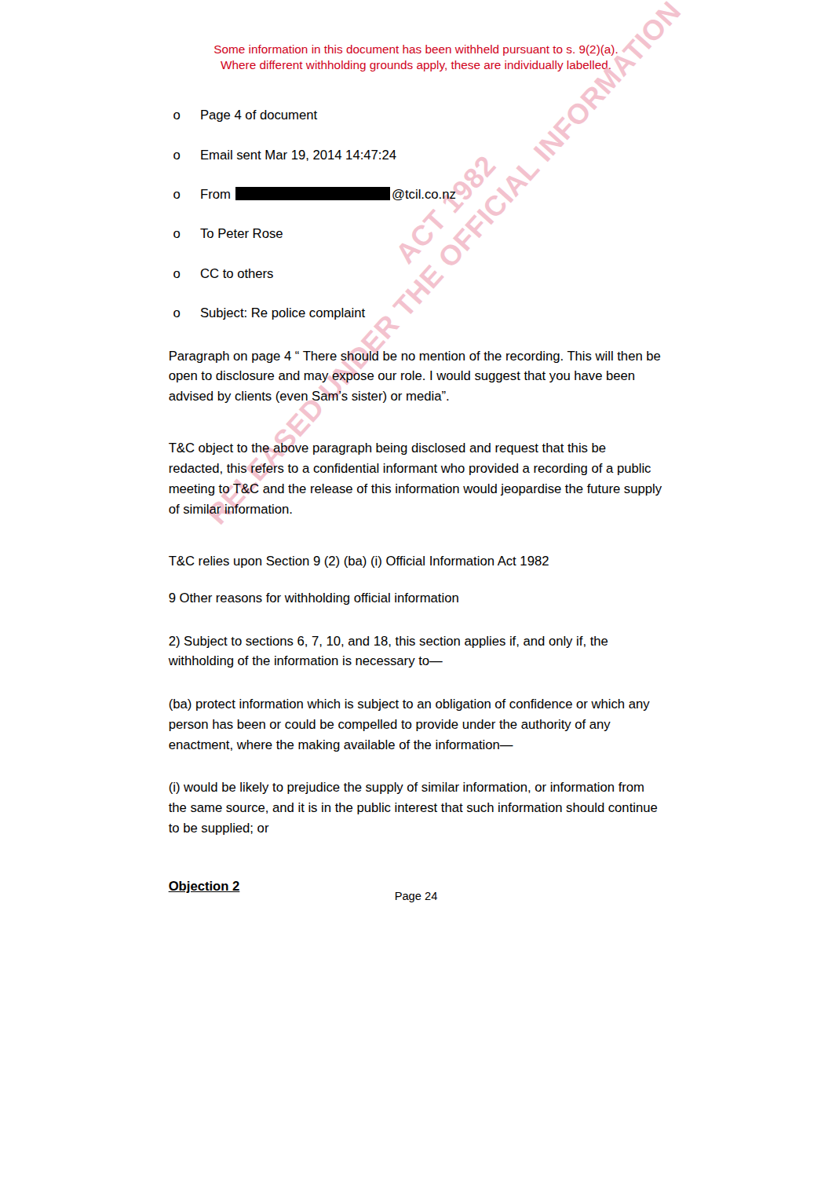Some information in this document has been withheld pursuant to s. 9(2)(a).
Where different withholding grounds apply, these are individually labelled.
ACT 1982 RELEASED UNDER THE OFFICIAL INFORMATION
Page 4 of document
Email sent Mar 19, 2014 14:47:24
From @tcil.co.nz
To Peter Rose
CC to others
Subject: Re police complaint
Paragraph on page 4 “ There should be no mention of the recording. This will then be open to disclosure and may expose our role. I would suggest that you have been advised by clients (even Sam’s sister) or media”.
T&C object to the above paragraph being disclosed and request that this be redacted, this refers to a confidential informant who provided a recording of a public meeting to T&C and the release of this information would jeopardise the future supply of similar information.
T&C relies upon Section 9 (2) (ba) (i) Official Information Act 1982
9 Other reasons for withholding official information
2) Subject to sections 6, 7, 10, and 18, this section applies if, and only if, the withholding of the information is necessary to—
(ba) protect information which is subject to an obligation of confidence or which any person has been or could be compelled to provide under the authority of any enactment, where the making available of the information—
(i) would be likely to prejudice the supply of similar information, or information from the same source, and it is in the public interest that such information should continue to be supplied; or
Objection 2
Page 24